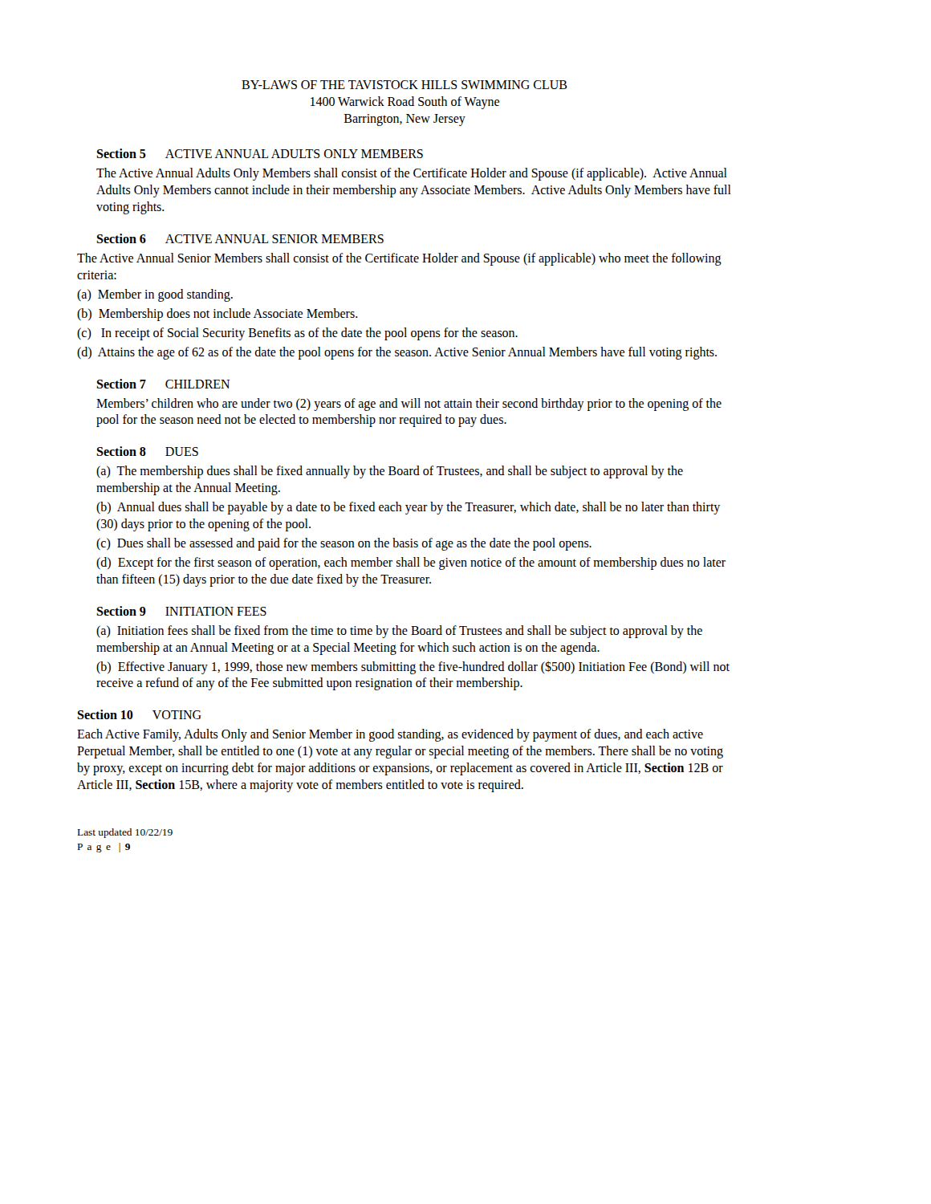BY-LAWS OF THE TAVISTOCK HILLS SWIMMING CLUB 1400 Warwick Road South of Wayne Barrington, New Jersey
Section 5 ACTIVE ANNUAL ADULTS ONLY MEMBERS
The Active Annual Adults Only Members shall consist of the Certificate Holder and Spouse (if applicable). Active Annual Adults Only Members cannot include in their membership any Associate Members. Active Adults Only Members have full voting rights.
Section 6 ACTIVE ANNUAL SENIOR MEMBERS
The Active Annual Senior Members shall consist of the Certificate Holder and Spouse (if applicable) who meet the following criteria:
(a) Member in good standing.
(b) Membership does not include Associate Members.
(c) In receipt of Social Security Benefits as of the date the pool opens for the season.
(d) Attains the age of 62 as of the date the pool opens for the season. Active Senior Annual Members have full voting rights.
Section 7 CHILDREN
Members’ children who are under two (2) years of age and will not attain their second birthday prior to the opening of the pool for the season need not be elected to membership nor required to pay dues.
Section 8 DUES
(a) The membership dues shall be fixed annually by the Board of Trustees, and shall be subject to approval by the membership at the Annual Meeting.
(b) Annual dues shall be payable by a date to be fixed each year by the Treasurer, which date, shall be no later than thirty (30) days prior to the opening of the pool.
(c) Dues shall be assessed and paid for the season on the basis of age as the date the pool opens.
(d) Except for the first season of operation, each member shall be given notice of the amount of membership dues no later than fifteen (15) days prior to the due date fixed by the Treasurer.
Section 9 INITIATION FEES
(a) Initiation fees shall be fixed from the time to time by the Board of Trustees and shall be subject to approval by the membership at an Annual Meeting or at a Special Meeting for which such action is on the agenda.
(b) Effective January 1, 1999, those new members submitting the five-hundred dollar ($500) Initiation Fee (Bond) will not receive a refund of any of the Fee submitted upon resignation of their membership.
Section 10 VOTING
Each Active Family, Adults Only and Senior Member in good standing, as evidenced by payment of dues, and each active Perpetual Member, shall be entitled to one (1) vote at any regular or special meeting of the members. There shall be no voting by proxy, except on incurring debt for major additions or expansions, or replacement as covered in Article III, Section 12B or Article III, Section 15B, where a majority vote of members entitled to vote is required.
Last updated 10/22/19 P a g e | 9